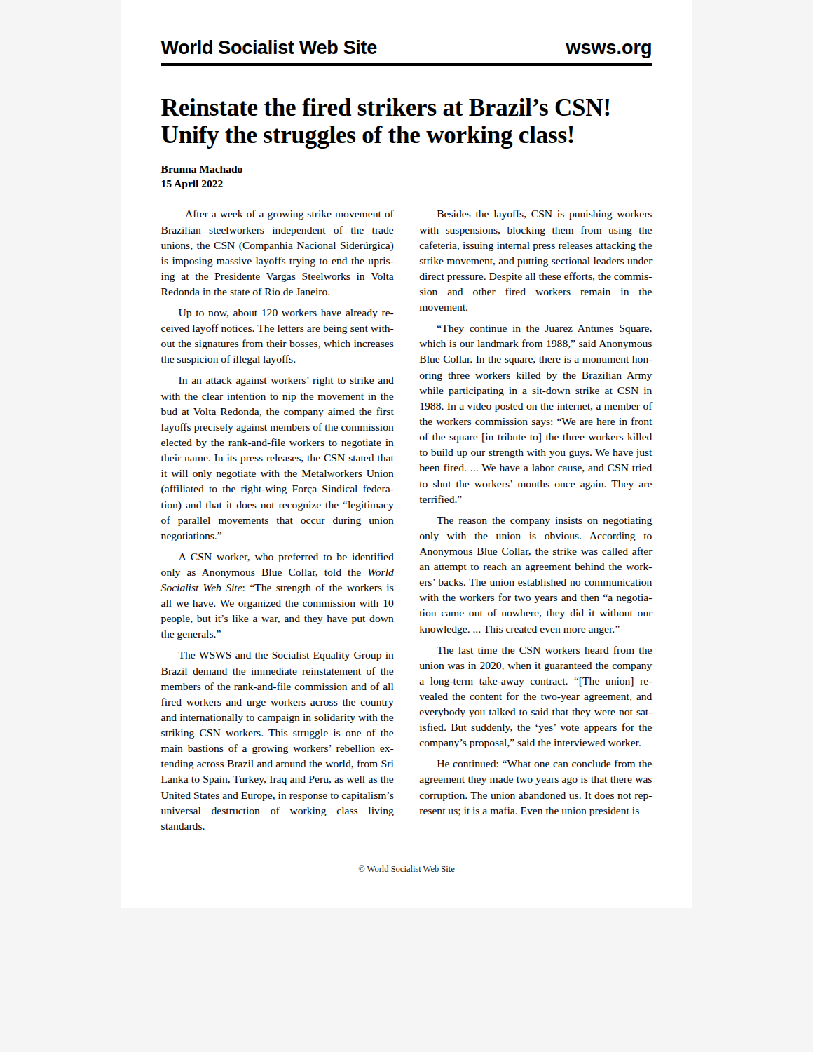World Socialist Web Site
wsws.org
Reinstate the fired strikers at Brazil’s CSN! Unify the struggles of the working class!
Brunna Machado 15 April 2022
After a week of a growing strike movement of Brazilian steelworkers independent of the trade unions, the CSN (Companhia Nacional Siderúrgica) is imposing massive layoffs trying to end the uprising at the Presidente Vargas Steelworks in Volta Redonda in the state of Rio de Janeiro.
Up to now, about 120 workers have already received layoff notices. The letters are being sent without the signatures from their bosses, which increases the suspicion of illegal layoffs.
In an attack against workers’ right to strike and with the clear intention to nip the movement in the bud at Volta Redonda, the company aimed the first layoffs precisely against members of the commission elected by the rank-and-file workers to negotiate in their name. In its press releases, the CSN stated that it will only negotiate with the Metalworkers Union (affiliated to the right-wing Força Sindical federation) and that it does not recognize the “legitimacy of parallel movements that occur during union negotiations.”
A CSN worker, who preferred to be identified only as Anonymous Blue Collar, told the World Socialist Web Site: “The strength of the workers is all we have. We organized the commission with 10 people, but it’s like a war, and they have put down the generals.”
The WSWS and the Socialist Equality Group in Brazil demand the immediate reinstatement of the members of the rank-and-file commission and of all fired workers and urge workers across the country and internationally to campaign in solidarity with the striking CSN workers. This struggle is one of the main bastions of a growing workers’ rebellion extending across Brazil and around the world, from Sri Lanka to Spain, Turkey, Iraq and Peru, as well as the United States and Europe, in response to capitalism’s universal destruction of working class living standards.
Besides the layoffs, CSN is punishing workers with suspensions, blocking them from using the cafeteria, issuing internal press releases attacking the strike movement, and putting sectional leaders under direct pressure. Despite all these efforts, the commission and other fired workers remain in the movement.
“They continue in the Juarez Antunes Square, which is our landmark from 1988,” said Anonymous Blue Collar. In the square, there is a monument honoring three workers killed by the Brazilian Army while participating in a sit-down strike at CSN in 1988. In a video posted on the internet, a member of the workers commission says: “We are here in front of the square [in tribute to] the three workers killed to build up our strength with you guys. We have just been fired. ... We have a labor cause, and CSN tried to shut the workers’ mouths once again. They are terrified.”
The reason the company insists on negotiating only with the union is obvious. According to Anonymous Blue Collar, the strike was called after an attempt to reach an agreement behind the workers’ backs. The union established no communication with the workers for two years and then “a negotiation came out of nowhere, they did it without our knowledge. ... This created even more anger.”
The last time the CSN workers heard from the union was in 2020, when it guaranteed the company a long-term take-away contract. “[The union] revealed the content for the two-year agreement, and everybody you talked to said that they were not satisfied. But suddenly, the ‘yes’ vote appears for the company’s proposal,” said the interviewed worker.
He continued: “What one can conclude from the agreement they made two years ago is that there was corruption. The union abandoned us. It does not represent us; it is a mafia. Even the union president is
© World Socialist Web Site